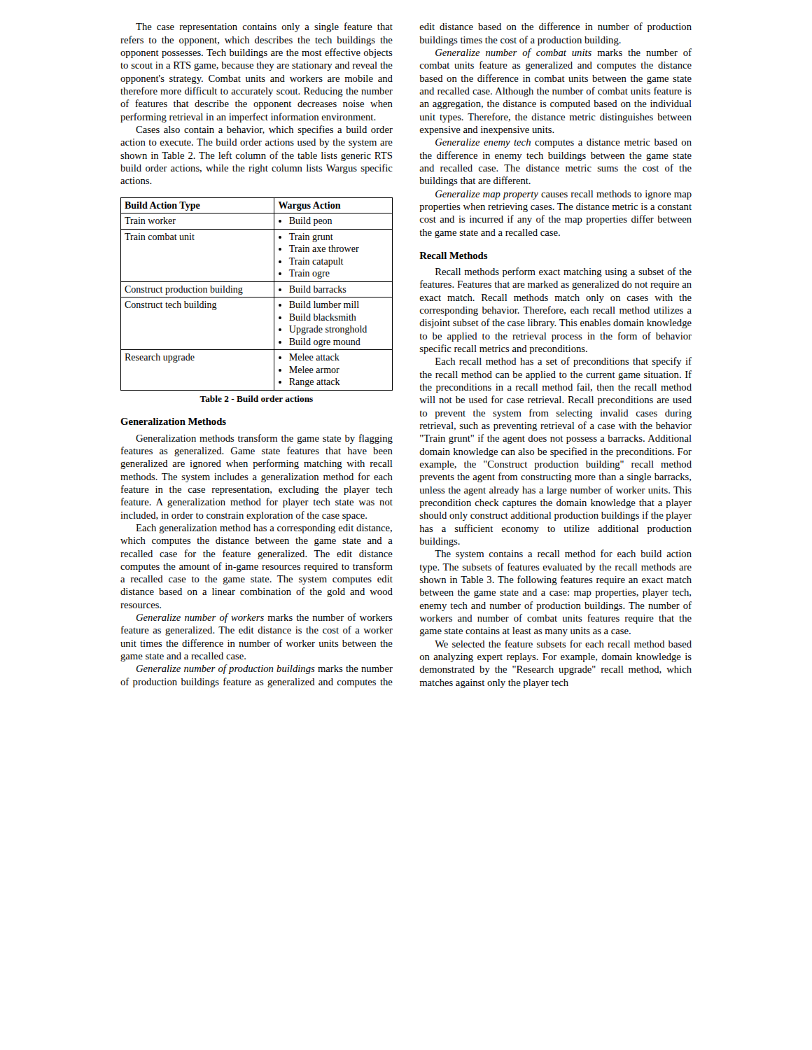The case representation contains only a single feature that refers to the opponent, which describes the tech buildings the opponent possesses. Tech buildings are the most effective objects to scout in a RTS game, because they are stationary and reveal the opponent's strategy. Combat units and workers are mobile and therefore more difficult to accurately scout. Reducing the number of features that describe the opponent decreases noise when performing retrieval in an imperfect information environment.
Cases also contain a behavior, which specifies a build order action to execute. The build order actions used by the system are shown in Table 2. The left column of the table lists generic RTS build order actions, while the right column lists Wargus specific actions.
| Build Action Type | Wargus Action |
| --- | --- |
| Train worker | Build peon |
| Train combat unit | Train grunt Train axe thrower Train catapult Train ogre |
| Construct production building | Build barracks |
| Construct tech building | Build lumber mill Build blacksmith Upgrade stronghold Build ogre mound |
| Research upgrade | Melee attack Melee armor Range attack |
Table 2 - Build order actions
Generalization Methods
Generalization methods transform the game state by flagging features as generalized. Game state features that have been generalized are ignored when performing matching with recall methods. The system includes a generalization method for each feature in the case representation, excluding the player tech feature. A generalization method for player tech state was not included, in order to constrain exploration of the case space.
Each generalization method has a corresponding edit distance, which computes the distance between the game state and a recalled case for the feature generalized. The edit distance computes the amount of in-game resources required to transform a recalled case to the game state. The system computes edit distance based on a linear combination of the gold and wood resources.
Generalize number of workers marks the number of workers feature as generalized. The edit distance is the cost of a worker unit times the difference in number of worker units between the game state and a recalled case.
Generalize number of production buildings marks the number of production buildings feature as generalized and computes the edit distance based on the difference in number of production buildings times the cost of a production building.
Generalize number of combat units marks the number of combat units feature as generalized and computes the distance based on the difference in combat units between the game state and recalled case. Although the number of combat units feature is an aggregation, the distance is computed based on the individual unit types. Therefore, the distance metric distinguishes between expensive and inexpensive units.
Generalize enemy tech computes a distance metric based on the difference in enemy tech buildings between the game state and recalled case. The distance metric sums the cost of the buildings that are different.
Generalize map property causes recall methods to ignore map properties when retrieving cases. The distance metric is a constant cost and is incurred if any of the map properties differ between the game state and a recalled case.
Recall Methods
Recall methods perform exact matching using a subset of the features. Features that are marked as generalized do not require an exact match. Recall methods match only on cases with the corresponding behavior. Therefore, each recall method utilizes a disjoint subset of the case library. This enables domain knowledge to be applied to the retrieval process in the form of behavior specific recall metrics and preconditions.
Each recall method has a set of preconditions that specify if the recall method can be applied to the current game situation. If the preconditions in a recall method fail, then the recall method will not be used for case retrieval. Recall preconditions are used to prevent the system from selecting invalid cases during retrieval, such as preventing retrieval of a case with the behavior "Train grunt" if the agent does not possess a barracks. Additional domain knowledge can also be specified in the preconditions. For example, the "Construct production building" recall method prevents the agent from constructing more than a single barracks, unless the agent already has a large number of worker units. This precondition check captures the domain knowledge that a player should only construct additional production buildings if the player has a sufficient economy to utilize additional production buildings.
The system contains a recall method for each build action type. The subsets of features evaluated by the recall methods are shown in Table 3. The following features require an exact match between the game state and a case: map properties, player tech, enemy tech and number of production buildings. The number of workers and number of combat units features require that the game state contains at least as many units as a case.
We selected the feature subsets for each recall method based on analyzing expert replays. For example, domain knowledge is demonstrated by the "Research upgrade" recall method, which matches against only the player tech